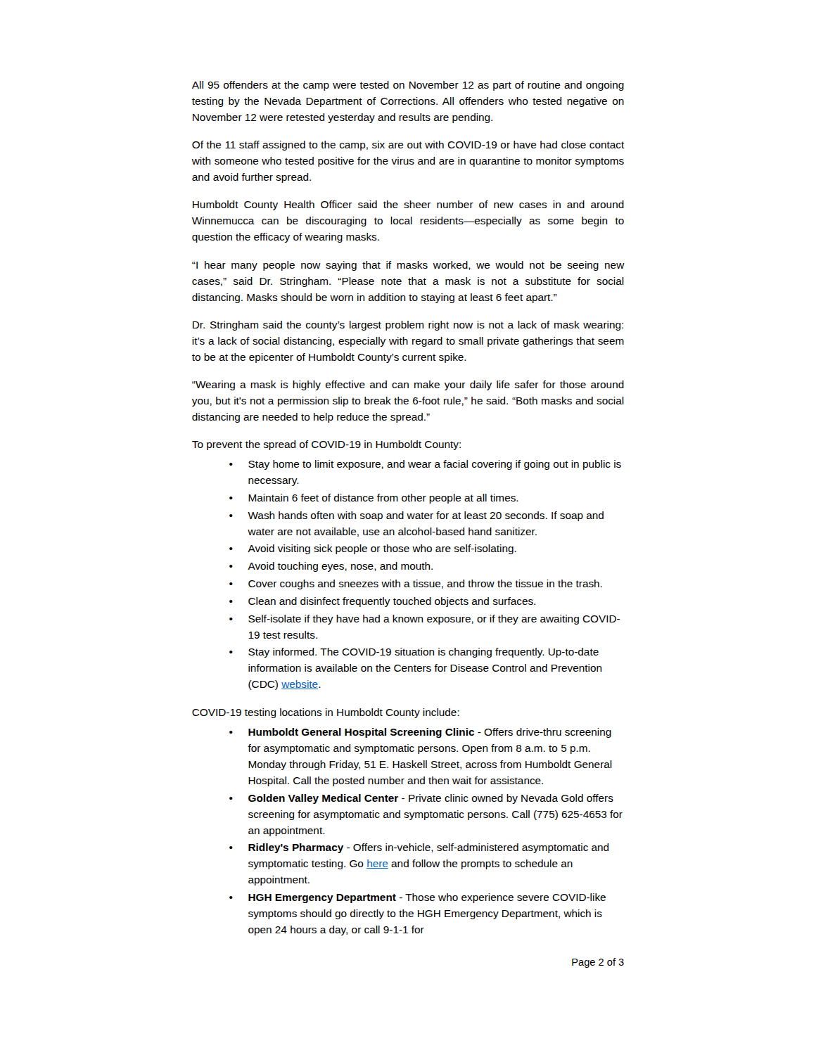All 95 offenders at the camp were tested on November 12 as part of routine and ongoing testing by the Nevada Department of Corrections. All offenders who tested negative on November 12 were retested yesterday and results are pending.
Of the 11 staff assigned to the camp, six are out with COVID-19 or have had close contact with someone who tested positive for the virus and are in quarantine to monitor symptoms and avoid further spread.
Humboldt County Health Officer said the sheer number of new cases in and around Winnemucca can be discouraging to local residents—especially as some begin to question the efficacy of wearing masks.
“I hear many people now saying that if masks worked, we would not be seeing new cases,” said Dr. Stringham. “Please note that a mask is not a substitute for social distancing. Masks should be worn in addition to staying at least 6 feet apart.”
Dr. Stringham said the county’s largest problem right now is not a lack of mask wearing: it’s a lack of social distancing, especially with regard to small private gatherings that seem to be at the epicenter of Humboldt County’s current spike.
“Wearing a mask is highly effective and can make your daily life safer for those around you, but it's not a permission slip to break the 6-foot rule,” he said. “Both masks and social distancing are needed to help reduce the spread.”
To prevent the spread of COVID-19 in Humboldt County:
Stay home to limit exposure, and wear a facial covering if going out in public is necessary.
Maintain 6 feet of distance from other people at all times.
Wash hands often with soap and water for at least 20 seconds. If soap and water are not available, use an alcohol-based hand sanitizer.
Avoid visiting sick people or those who are self-isolating.
Avoid touching eyes, nose, and mouth.
Cover coughs and sneezes with a tissue, and throw the tissue in the trash.
Clean and disinfect frequently touched objects and surfaces.
Self-isolate if they have had a known exposure, or if they are awaiting COVID-19 test results.
Stay informed. The COVID-19 situation is changing frequently. Up-to-date information is available on the Centers for Disease Control and Prevention (CDC) website.
COVID-19 testing locations in Humboldt County include:
Humboldt General Hospital Screening Clinic - Offers drive-thru screening for asymptomatic and symptomatic persons. Open from 8 a.m. to 5 p.m. Monday through Friday, 51 E. Haskell Street, across from Humboldt General Hospital. Call the posted number and then wait for assistance.
Golden Valley Medical Center - Private clinic owned by Nevada Gold offers screening for asymptomatic and symptomatic persons. Call (775) 625-4653 for an appointment.
Ridley's Pharmacy - Offers in-vehicle, self-administered asymptomatic and symptomatic testing. Go here and follow the prompts to schedule an appointment.
HGH Emergency Department - Those who experience severe COVID-like symptoms should go directly to the HGH Emergency Department, which is open 24 hours a day, or call 9-1-1 for
Page 2 of 3